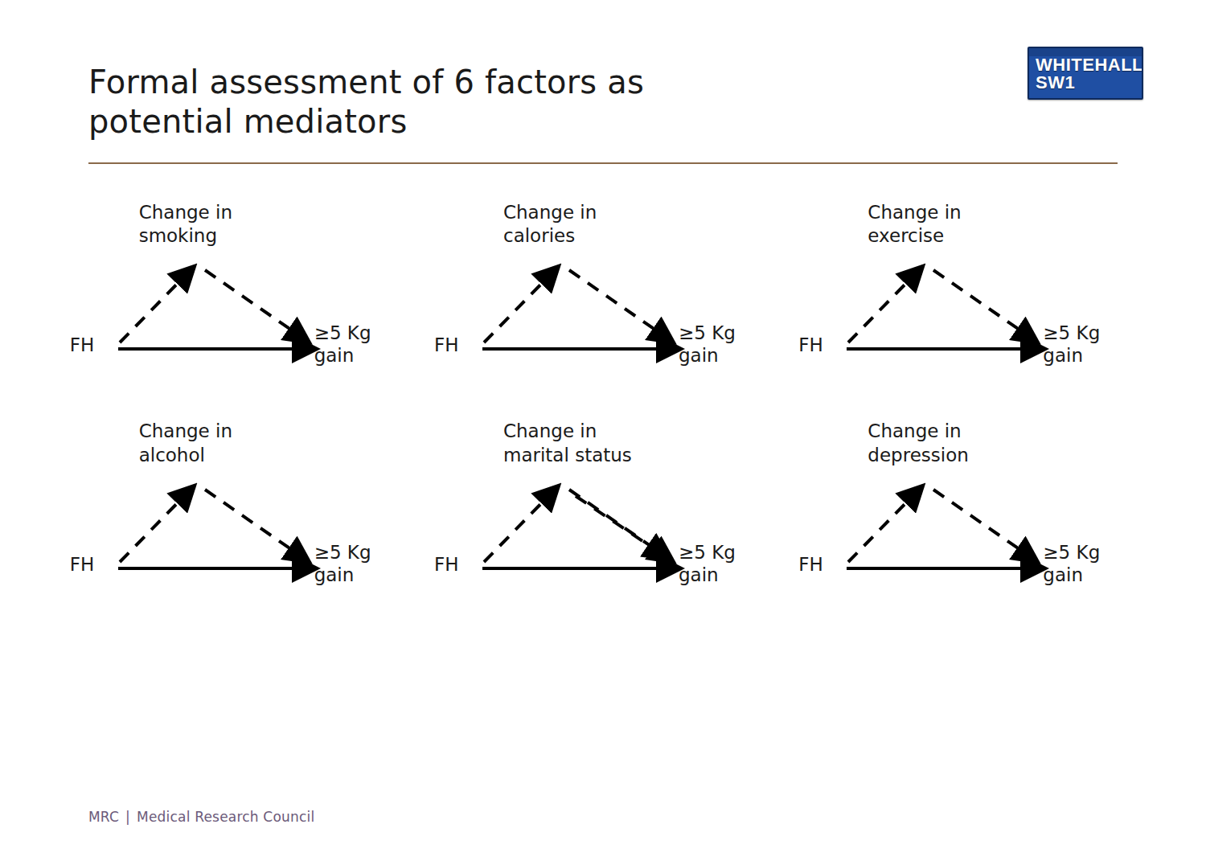WHITEHALL SW1
Formal assessment of 6 factors as
potential mediators
Change in
smoking
FH ≥5 Kg
gain
Change in
calories
FH ≥5 Kg
gain
Change in
exercise
FH ≥5 Kg
gain
Change in
alcohol
FH ≥5 Kg
gain
Change in
marital status
FH ≥5 Kg
gain
Change in
depression
FH ≥5 Kg
gain
MRC|Medical Research Council